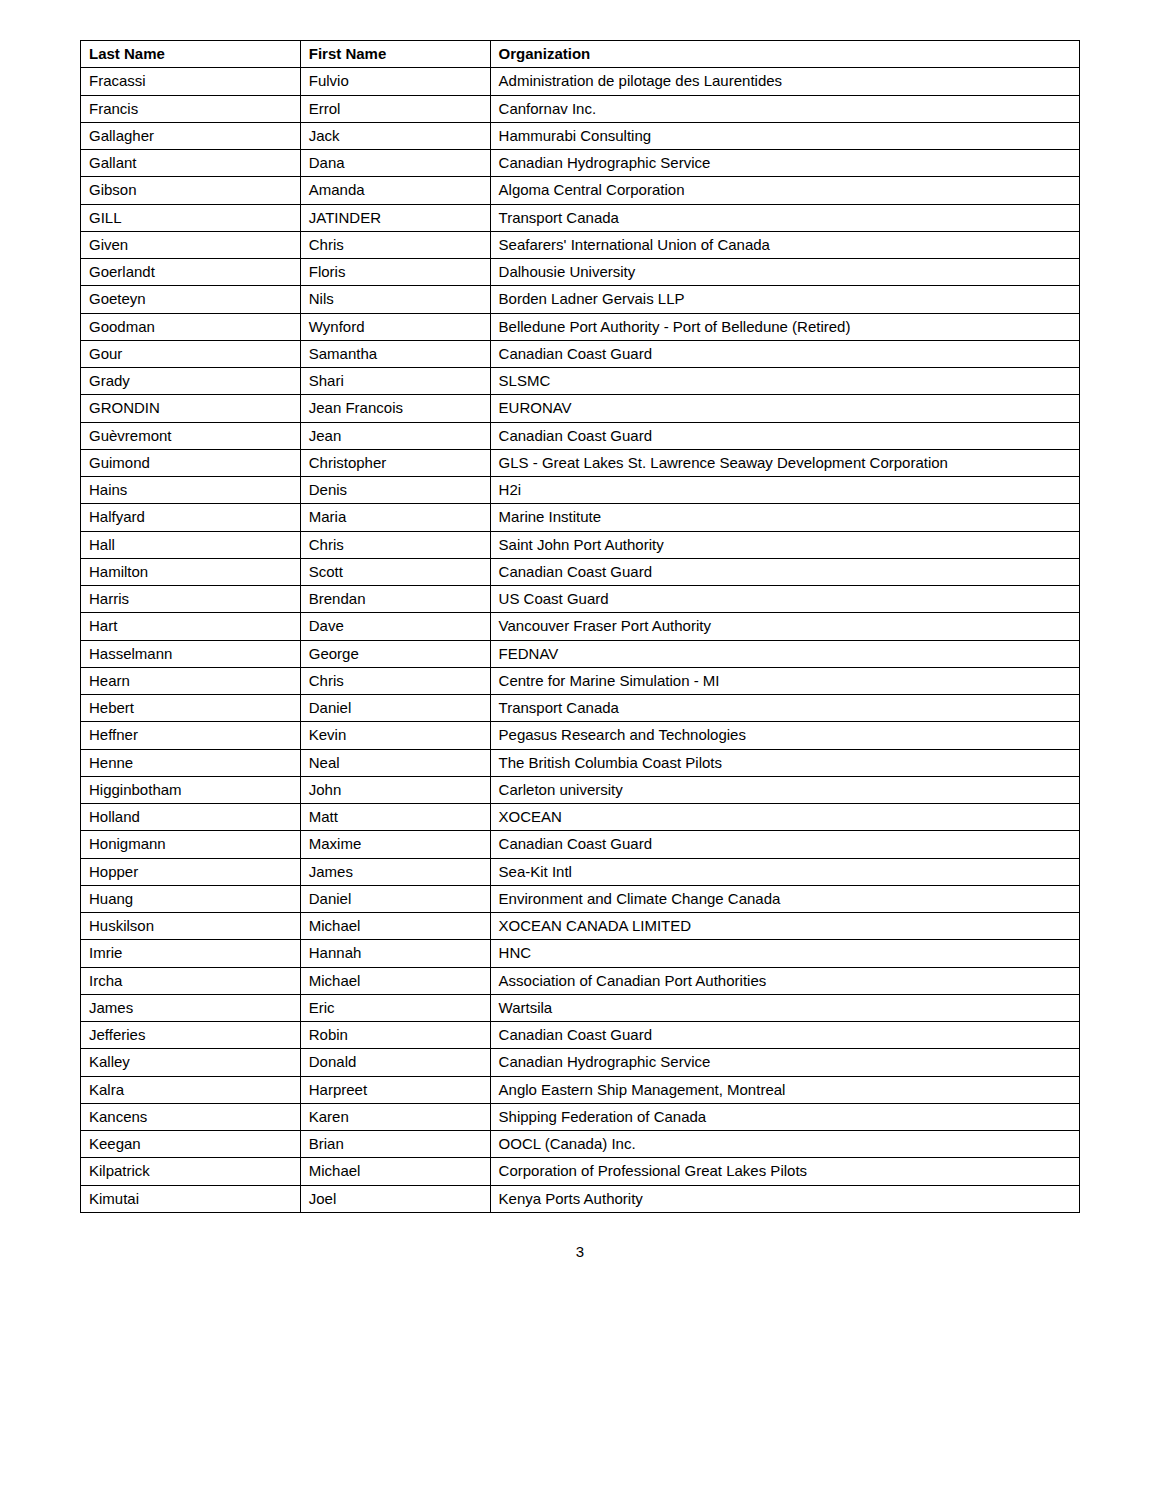| Last Name | First Name | Organization |
| --- | --- | --- |
| Fracassi | Fulvio | Administration de pilotage des Laurentides |
| Francis | Errol | Canfornav Inc. |
| Gallagher | Jack | Hammurabi Consulting |
| Gallant | Dana | Canadian Hydrographic Service |
| Gibson | Amanda | Algoma Central Corporation |
| GILL | JATINDER | Transport Canada |
| Given | Chris | Seafarers' International Union of Canada |
| Goerlandt | Floris | Dalhousie University |
| Goeteyn | Nils | Borden Ladner Gervais LLP |
| Goodman | Wynford | Belledune Port Authority - Port of Belledune (Retired) |
| Gour | Samantha | Canadian Coast Guard |
| Grady | Shari | SLSMC |
| GRONDIN | Jean Francois | EURONAV |
| Guèvremont | Jean | Canadian Coast Guard |
| Guimond | Christopher | GLS - Great Lakes St. Lawrence Seaway Development Corporation |
| Hains | Denis | H2i |
| Halfyard | Maria | Marine Institute |
| Hall | Chris | Saint John Port Authority |
| Hamilton | Scott | Canadian Coast Guard |
| Harris | Brendan | US Coast Guard |
| Hart | Dave | Vancouver Fraser Port Authority |
| Hasselmann | George | FEDNAV |
| Hearn | Chris | Centre for Marine Simulation - MI |
| Hebert | Daniel | Transport Canada |
| Heffner | Kevin | Pegasus Research and Technologies |
| Henne | Neal | The British Columbia Coast Pilots |
| Higginbotham | John | Carleton university |
| Holland | Matt | XOCEAN |
| Honigmann | Maxime | Canadian Coast Guard |
| Hopper | James | Sea-Kit Intl |
| Huang | Daniel | Environment and Climate Change Canada |
| Huskilson | Michael | XOCEAN CANADA LIMITED |
| Imrie | Hannah | HNC |
| Ircha | Michael | Association of Canadian Port Authorities |
| James | Eric | Wartsila |
| Jefferies | Robin | Canadian Coast Guard |
| Kalley | Donald | Canadian Hydrographic Service |
| Kalra | Harpreet | Anglo Eastern Ship Management, Montreal |
| Kancens | Karen | Shipping Federation of Canada |
| Keegan | Brian | OOCL (Canada) Inc. |
| Kilpatrick | Michael | Corporation of Professional Great Lakes Pilots |
| Kimutai | Joel | Kenya Ports Authority |
3